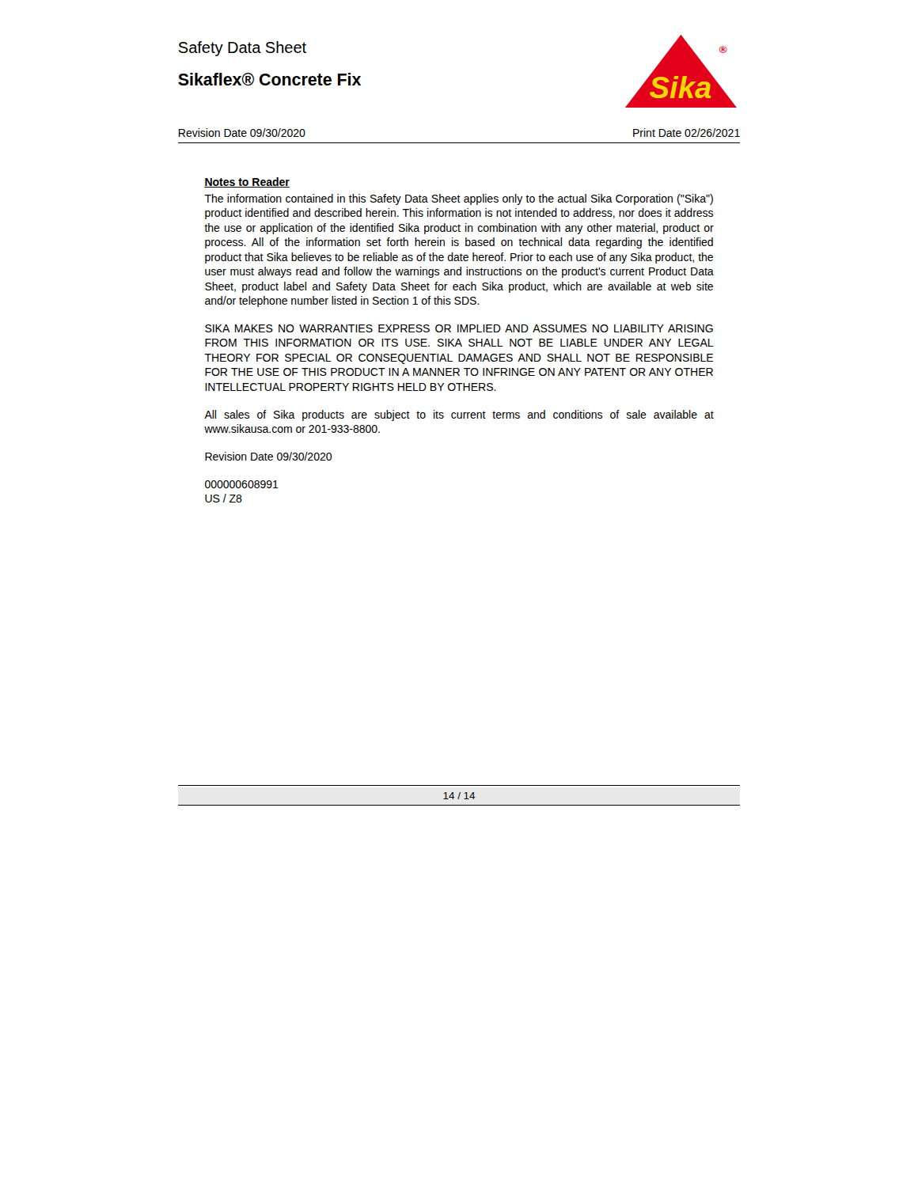Safety Data Sheet
Sikaflex® Concrete Fix
Sika ®
Revision Date 09/30/2020 Print Date 02/26/2021
Notes to Reader
The information contained in this Safety Data Sheet applies only to the actual Sika Corporation ("Sika") product identified and described herein. This information is not intended to address, nor does it address the use or application of the identified Sika product in combination with any other material, product or process. All of the information set forth herein is based on technical data regarding the identified product that Sika believes to be reliable as of the date hereof. Prior to each use of any Sika product, the user must always read and follow the warnings and instructions on the product's current Product Data Sheet, product label and Safety Data Sheet for each Sika product, which are available at web site and/or telephone number listed in Section 1 of this SDS.
SIKA MAKES NO WARRANTIES EXPRESS OR IMPLIED AND ASSUMES NO LIABILITY ARISING FROM THIS INFORMATION OR ITS USE. SIKA SHALL NOT BE LIABLE UNDER ANY LEGAL THEORY FOR SPECIAL OR CONSEQUENTIAL DAMAGES AND SHALL NOT BE RESPONSIBLE FOR THE USE OF THIS PRODUCT IN A MANNER TO INFRINGE ON ANY PATENT OR ANY OTHER INTELLECTUAL PROPERTY RIGHTS HELD BY OTHERS.
All sales of Sika products are subject to its current terms and conditions of sale available at www.sikausa.com or 201-933-8800.
Revision Date 09/30/2020
000000608991
US / Z8
14 / 14